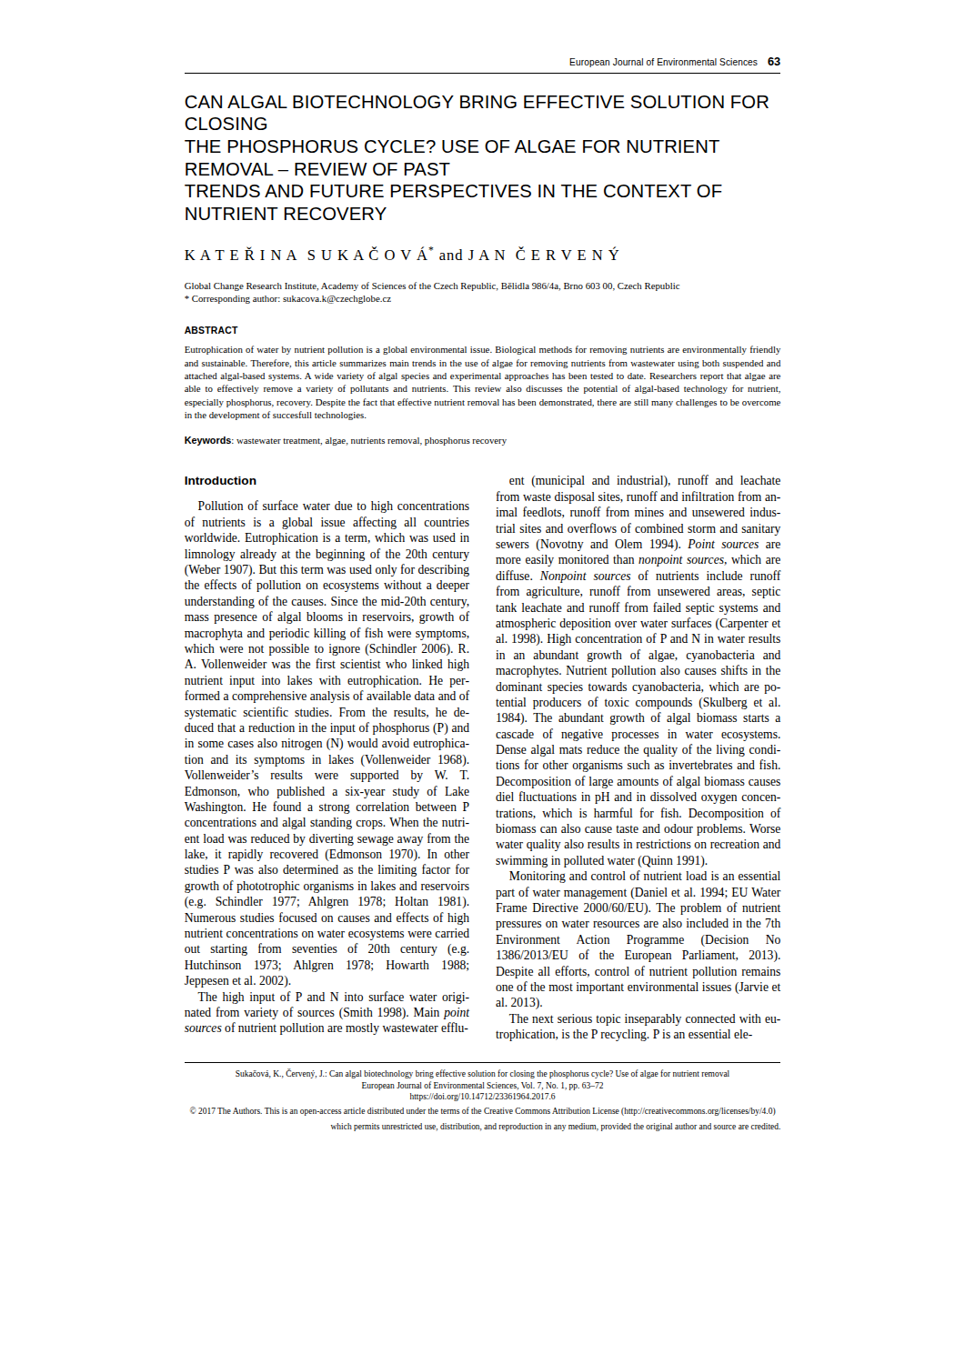European Journal of Environmental Sciences 63
Can algal biotechnology bring effective solution for closing
the phosphorus cycle? Use of algae for nutrient removal – review of past
trends and future perspectives in the context of nutrient recovery
K A T E Ř I N A S U K A Č O V Á* and J A N Č E R V E N Ý
Global Change Research Institute, Academy of Sciences of the Czech Republic, Bělidla 986/4a, Brno 603 00, Czech Republic
* Corresponding author: sukacova.k@czechglobe.cz
Abstract
Eutrophication of water by nutrient pollution is a global environmental issue. Biological methods for removing nutrients are environmentally friendly and sustainable. Therefore, this article summarizes main trends in the use of algae for removing nutrients from wastewater using both suspended and attached algal-based systems. A wide variety of algal species and experimental approaches has been tested to date. Researchers report that algae are able to effectively remove a variety of pollutants and nutrients. This review also discusses the potential of algal-based technology for nutrient, especially phosphorus, recovery. Despite the fact that effective nutrient removal has been demonstrated, there are still many challenges to be overcome in the development of succesfull technologies.
Keywords: wastewater treatment, algae, nutrients removal, phosphorus recovery
Introduction
Pollution of surface water due to high concentrations of nutrients is a global issue affecting all countries worldwide. Eutrophication is a term, which was used in limnology already at the beginning of the 20th century (Weber 1907). But this term was used only for describing the effects of pollution on ecosystems without a deeper understanding of the causes. Since the mid-20th century, mass presence of algal blooms in reservoirs, growth of macrophyta and periodic killing of fish were symptoms, which were not possible to ignore (Schindler 2006). R. A. Vollenweider was the first scientist who linked high nutrient input into lakes with eutrophication. He performed a comprehensive analysis of available data and of systematic scientific studies. From the results, he deduced that a reduction in the input of phosphorus (P) and in some cases also nitrogen (N) would avoid eutrophication and its symptoms in lakes (Vollenweider 1968). Vollenweider’s results were supported by W. T. Edmonson, who published a six-year study of Lake Washington. He found a strong correlation between P concentrations and algal standing crops. When the nutrient load was reduced by diverting sewage away from the lake, it rapidly recovered (Edmonson 1970). In other studies P was also determined as the limiting factor for growth of phototrophic organisms in lakes and reservoirs (e.g. Schindler 1977; Ahlgren 1978; Holtan 1981). Numerous studies focused on causes and effects of high nutrient concentrations on water ecosystems were carried out starting from seventies of 20th century (e.g. Hutchinson 1973; Ahlgren 1978; Howarth 1988; Jeppesen et al. 2002).
The high input of P and N into surface water originated from variety of sources (Smith 1998). Main point sources of nutrient pollution are mostly wastewater efflu-
ent (municipal and industrial), runoff and leachate from waste disposal sites, runoff and infiltration from animal feedlots, runoff from mines and unsewered industrial sites and overflows of combined storm and sanitary sewers (Novotny and Olem 1994). Point sources are more easily monitored than nonpoint sources, which are diffuse. Nonpoint sources of nutrients include runoff from agriculture, runoff from unsewered areas, septic tank leachate and runoff from failed septic systems and atmospheric deposition over water surfaces (Carpenter et al. 1998). High concentration of P and N in water results in an abundant growth of algae, cyanobacteria and macrophytes. Nutrient pollution also causes shifts in the dominant species towards cyanobacteria, which are potential producers of toxic compounds (Skulberg et al. 1984). The abundant growth of algal biomass starts a cascade of negative processes in water ecosystems. Dense algal mats reduce the quality of the living conditions for other organisms such as invertebrates and fish. Decomposition of large amounts of algal biomass causes diel fluctuations in pH and in dissolved oxygen concentrations, which is harmful for fish. Decomposition of biomass can also cause taste and odour problems. Worse water quality also results in restrictions on recreation and swimming in polluted water (Quinn 1991).
Monitoring and control of nutrient load is an essential part of water management (Daniel et al. 1994; EU Water Frame Directive 2000/60/EU). The problem of nutrient pressures on water resources are also included in the 7th Environment Action Programme (Decision No 1386/2013/EU of the European Parliament, 2013). Despite all efforts, control of nutrient pollution remains one of the most important environmental issues (Jarvie et al. 2013).
The next serious topic inseparably connected with eutrophication, is the P recycling. P is an essential ele-
Sukačová, K., Červený, J.: Can algal biotechnology bring effective solution for closing the phosphorus cycle? Use of algae for nutrient removal
European Journal of Environmental Sciences, Vol. 7, No. 1, pp. 63–72
https://doi.org/10.14712/23361964.2017.6
© 2017 The Authors. This is an open-access article distributed under the terms of the Creative Commons Attribution License (http://creativecommons.org/licenses/by/4.0)
which permits unrestricted use, distribution, and reproduction in any medium, provided the original author and source are credited.